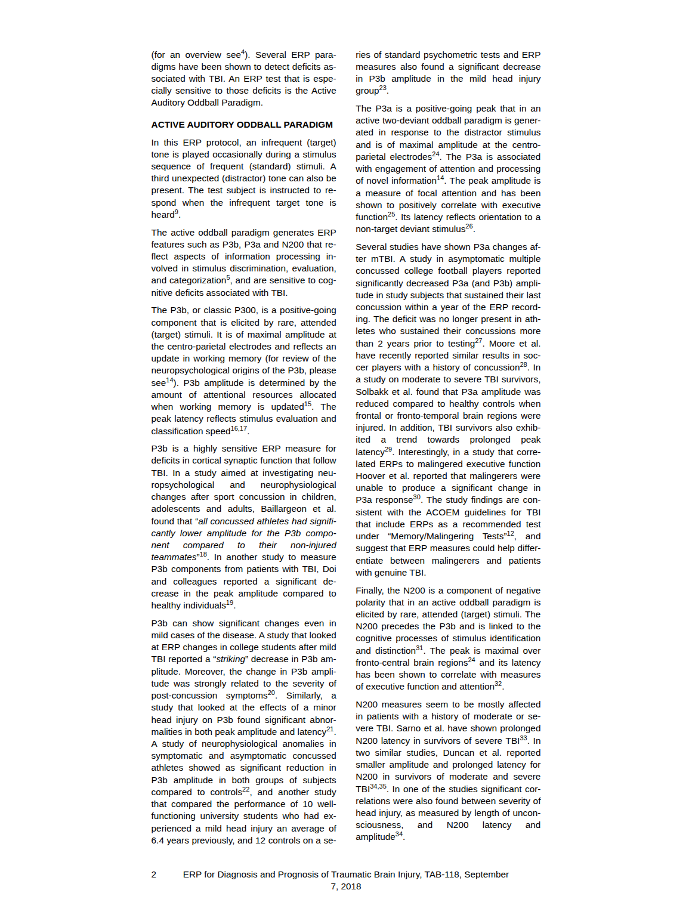(for an overview see4). Several ERP paradigms have been shown to detect deficits associated with TBI. An ERP test that is especially sensitive to those deficits is the Active Auditory Oddball Paradigm.
ACTIVE AUDITORY ODDBALL PARADIGM
In this ERP protocol, an infrequent (target) tone is played occasionally during a stimulus sequence of frequent (standard) stimuli. A third unexpected (distractor) tone can also be present. The test subject is instructed to respond when the infrequent target tone is heard9.
The active oddball paradigm generates ERP features such as P3b, P3a and N200 that reflect aspects of information processing involved in stimulus discrimination, evaluation, and categorization5, and are sensitive to cognitive deficits associated with TBI.
The P3b, or classic P300, is a positive-going component that is elicited by rare, attended (target) stimuli. It is of maximal amplitude at the centro-parietal electrodes and reflects an update in working memory (for review of the neuropsychological origins of the P3b, please see14). P3b amplitude is determined by the amount of attentional resources allocated when working memory is updated15. The peak latency reflects stimulus evaluation and classification speed16,17.
P3b is a highly sensitive ERP measure for deficits in cortical synaptic function that follow TBI. In a study aimed at investigating neuropsychological and neurophysiological changes after sport concussion in children, adolescents and adults, Baillargeon et al. found that “all concussed athletes had significantly lower amplitude for the P3b component compared to their non-injured teammates”18. In another study to measure P3b components from patients with TBI, Doi and colleagues reported a significant decrease in the peak amplitude compared to healthy individuals19.
P3b can show significant changes even in mild cases of the disease. A study that looked at ERP changes in college students after mild TBI reported a “striking” decrease in P3b amplitude. Moreover, the change in P3b amplitude was strongly related to the severity of post-concussion symptoms20. Similarly, a study that looked at the effects of a minor head injury on P3b found significant abnormalities in both peak amplitude and latency21. A study of neurophysiological anomalies in symptomatic and asymptomatic concussed athletes showed as significant reduction in P3b amplitude in both groups of subjects compared to controls22, and another study that compared the performance of 10 well-functioning university students who had experienced a mild head injury an average of 6.4 years previously, and 12 controls on a series of standard psychometric tests and ERP measures also found a significant decrease in P3b amplitude in the mild head injury group23.
The P3a is a positive-going peak that in an active two-deviant oddball paradigm is generated in response to the distractor stimulus and is of maximal amplitude at the centro-parietal electrodes24. The P3a is associated with engagement of attention and processing of novel information14. The peak amplitude is a measure of focal attention and has been shown to positively correlate with executive function25. Its latency reflects orientation to a non-target deviant stimulus26.
Several studies have shown P3a changes after mTBI. A study in asymptomatic multiple concussed college football players reported significantly decreased P3a (and P3b) amplitude in study subjects that sustained their last concussion within a year of the ERP recording. The deficit was no longer present in athletes who sustained their concussions more than 2 years prior to testing27. Moore et al. have recently reported similar results in soccer players with a history of concussion28. In a study on moderate to severe TBI survivors, Solbakk et al. found that P3a amplitude was reduced compared to healthy controls when frontal or fronto-temporal brain regions were injured. In addition, TBI survivors also exhibited a trend towards prolonged peak latency29. Interestingly, in a study that correlated ERPs to malingered executive function Hoover et al. reported that malingerers were unable to produce a significant change in P3a response30. The study findings are consistent with the ACOEM guidelines for TBI that include ERPs as a recommended test under “Memory/Malingering Tests”12, and suggest that ERP measures could help differentiate between malingerers and patients with genuine TBI.
Finally, the N200 is a component of negative polarity that in an active oddball paradigm is elicited by rare, attended (target) stimuli. The N200 precedes the P3b and is linked to the cognitive processes of stimulus identification and distinction31. The peak is maximal over fronto-central brain regions24 and its latency has been shown to correlate with measures of executive function and attention32.
N200 measures seem to be mostly affected in patients with a history of moderate or severe TBI. Sarno et al. have shown prolonged N200 latency in survivors of severe TBI33. In two similar studies, Duncan et al. reported smaller amplitude and prolonged latency for N200 in survivors of moderate and severe TBI34,35. In one of the studies significant correlations were also found between severity of head injury, as measured by length of unconsciousness, and N200 latency and amplitude34.
2 ERP for Diagnosis and Prognosis of Traumatic Brain Injury, TAB-118, September 7, 2018